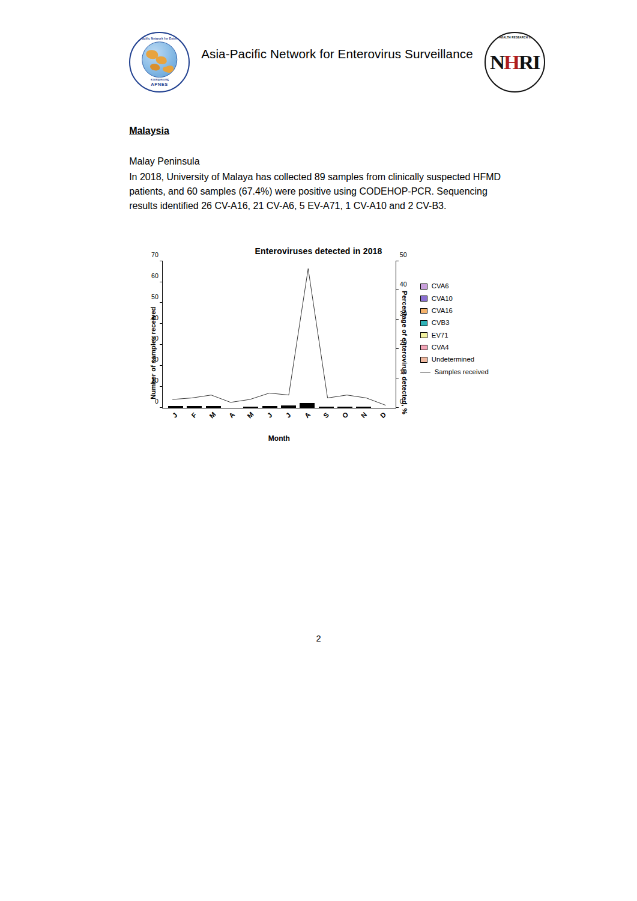Asia-Pacific Network for Enterovirus Surveillance
APNES
Asia-Pacific Network for Enterovirus Surveillance
NATIONAL HEALTH RESEARCH INSTITUTES
NHRI
Malaysia
Malay Peninsula
In 2018, University of Malaya has collected 89 samples from clinically suspected HFMD patients, and 60 samples (67.4%) were positive using CODEHOP-PCR. Sequencing results identified 26 CV-A16, 21 CV-A6, 5 EV-A71, 1 CV-A10 and 2 CV-B3.
Enteroviruses detected in 2018
Number of samples received
0
10
20
30
40
50
60
70
0
10
20
30
40
50
JFMAMJ JASOND
Month
Percentage of enterovirus detected, %
CVA6
CVA10
CVA16
CVB3
EV71
CVA4
Undetermined
Samples received
2